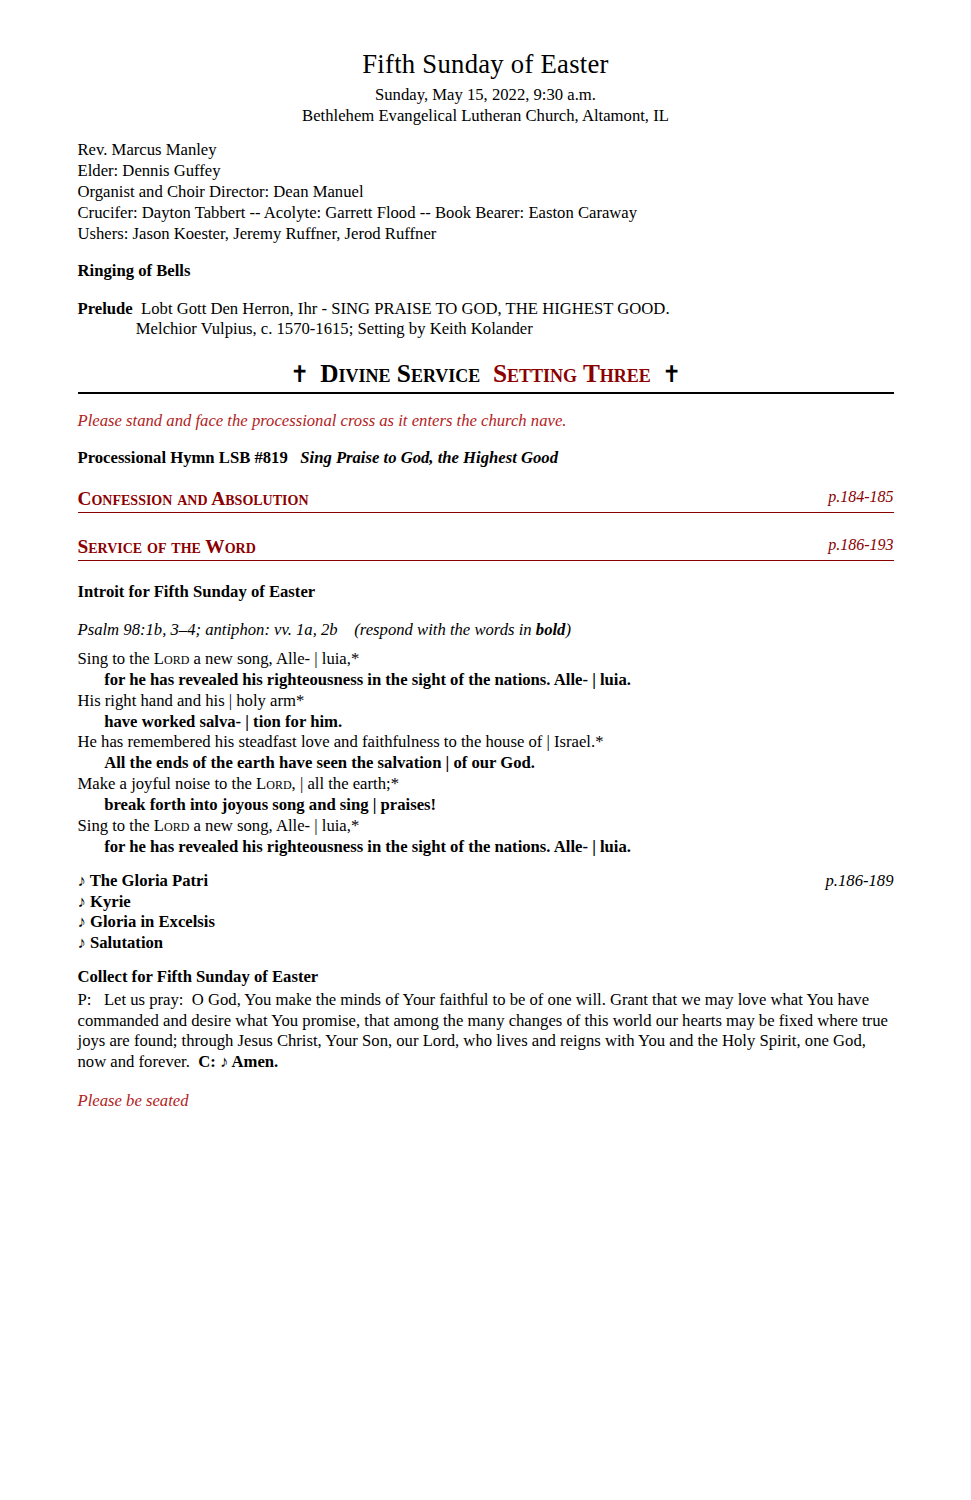Fifth Sunday of Easter
Sunday, May 15, 2022, 9:30 a.m. Bethlehem Evangelical Lutheran Church, Altamont, IL
Rev. Marcus Manley
Elder: Dennis Guffey
Organist and Choir Director: Dean Manuel
Crucifer: Dayton Tabbert -- Acolyte: Garrett Flood -- Book Bearer: Easton Caraway
Ushers: Jason Koester, Jeremy Ruffner, Jerod Ruffner
Ringing of Bells
Prelude Lobt Gott Den Herron, Ihr - SING PRAISE TO GOD, THE HIGHEST GOOD.
Melchior Vulpius, c. 1570-1615; Setting by Keith Kolander
✝Divine Service Setting Three✝
Please stand and face the processional cross as it enters the church nave.
Processional Hymn LSB #819 Sing Praise to God, the Highest Good
Confession and Absolutionp.184-185
Service of the Wordp.186-193
Introit for Fifth Sunday of Easter
Psalm 98:1b, 3–4; antiphon: vv. 1a, 2b (respond with the words in bold)
Sing to the Lord a new song, Alle- | luia,*
for he has revealed his righteousness in the sight of the nations. Alle- | luia.
His right hand and his | holy arm*
have worked salva- | tion for him.
He has remembered his steadfast love and faithfulness to the house of | Israel.*
All the ends of the earth have seen the salvation | of our God.
Make a joyful noise to the Lord, | all the earth;*
break forth into joyous song and sing | praises!
Sing to the Lord a new song, Alle- | luia,*
for he has revealed his righteousness in the sight of the nations. Alle- | luia.
♪ The Gloria Patrip.186-189
♪ Kyrie
♪ Gloria in Excelsis
♪ Salutation
Collect for Fifth Sunday of Easter
P: Let us pray: O God, You make the minds of Your faithful to be of one will. Grant that we may love what You have commanded and desire what You promise, that among the many changes of this world our hearts may be fixed where true joys are found; through Jesus Christ, Your Son, our Lord, who lives and reigns with You and the Holy Spirit, one God, now and forever. C: ♪ Amen.
Please be seated